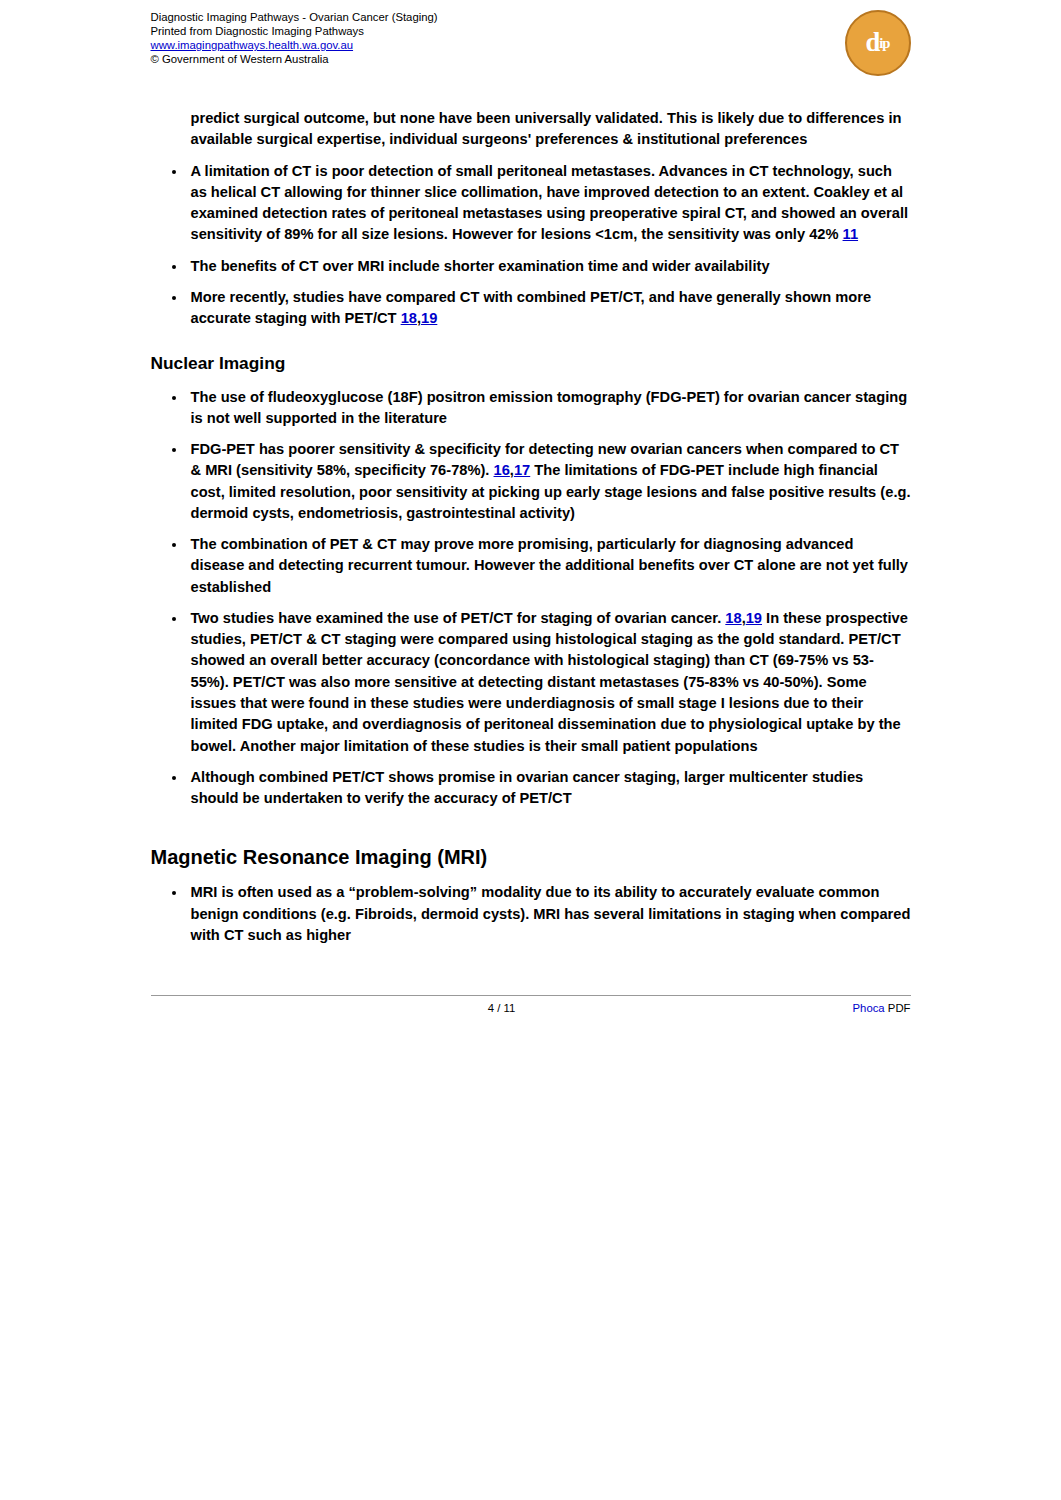Diagnostic Imaging Pathways - Ovarian Cancer (Staging)
Printed from Diagnostic Imaging Pathways
www.imagingpathways.health.wa.gov.au
© Government of Western Australia
dip
predict surgical outcome, but none have been universally validated. This is likely due to differences in available surgical expertise, individual surgeons' preferences & institutional preferences
A limitation of CT is poor detection of small peritoneal metastases. Advances in CT technology, such as helical CT allowing for thinner slice collimation, have improved detection to an extent. Coakley et al examined detection rates of peritoneal metastases using preoperative spiral CT, and showed an overall sensitivity of 89% for all size lesions. However for lesions <1cm, the sensitivity was only 42% 11
The benefits of CT over MRI include shorter examination time and wider availability
More recently, studies have compared CT with combined PET/CT, and have generally shown more accurate staging with PET/CT 18,19
Nuclear Imaging
The use of fludeoxyglucose (18F) positron emission tomography (FDG-PET) for ovarian cancer staging is not well supported in the literature
FDG-PET has poorer sensitivity & specificity for detecting new ovarian cancers when compared to CT & MRI (sensitivity 58%, specificity 76-78%). 16,17 The limitations of FDG-PET include high financial cost, limited resolution, poor sensitivity at picking up early stage lesions and false positive results (e.g. dermoid cysts, endometriosis, gastrointestinal activity)
The combination of PET & CT may prove more promising, particularly for diagnosing advanced disease and detecting recurrent tumour. However the additional benefits over CT alone are not yet fully established
Two studies have examined the use of PET/CT for staging of ovarian cancer. 18,19 In these prospective studies, PET/CT & CT staging were compared using histological staging as the gold standard. PET/CT showed an overall better accuracy (concordance with histological staging) than CT (69-75% vs 53-55%). PET/CT was also more sensitive at detecting distant metastases (75-83% vs 40-50%). Some issues that were found in these studies were underdiagnosis of small stage I lesions due to their limited FDG uptake, and overdiagnosis of peritoneal dissemination due to physiological uptake by the bowel. Another major limitation of these studies is their small patient populations
Although combined PET/CT shows promise in ovarian cancer staging, larger multicenter studies should be undertaken to verify the accuracy of PET/CT
Magnetic Resonance Imaging (MRI)
MRI is often used as a “problem-solving” modality due to its ability to accurately evaluate common benign conditions (e.g. Fibroids, dermoid cysts). MRI has several limitations in staging when compared with CT such as higher
4 / 11
Phoca PDF